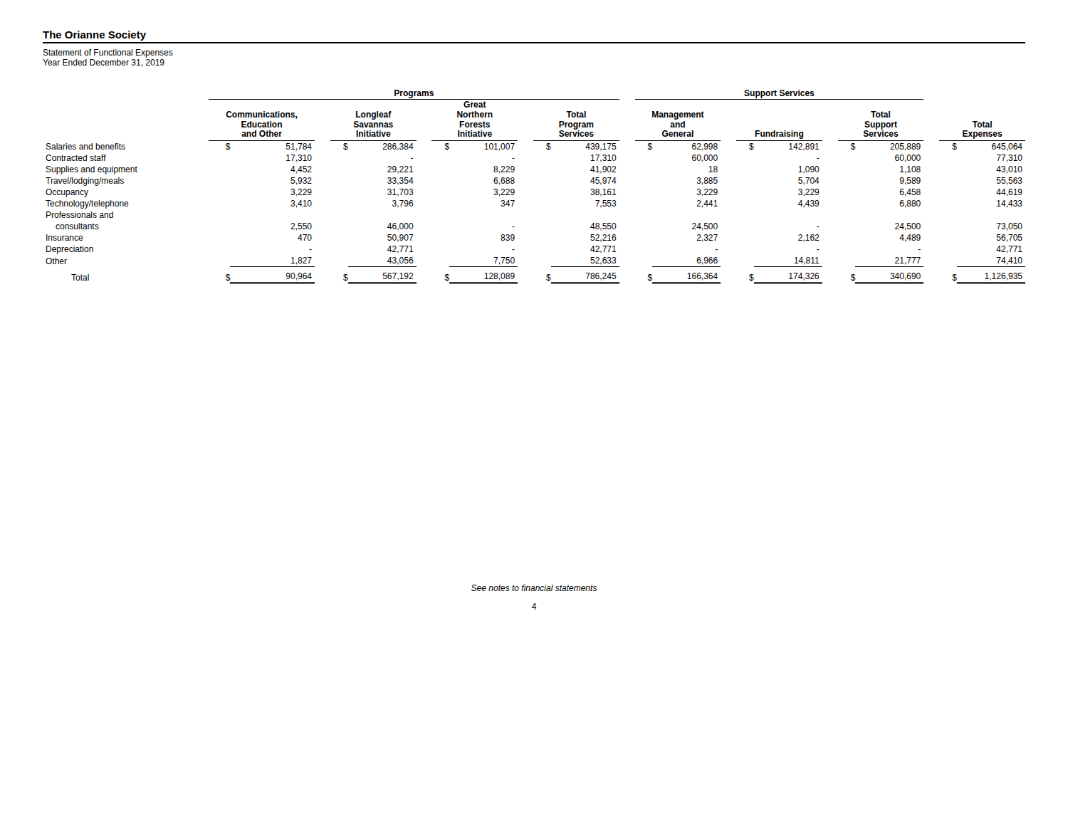The Orianne Society
Statement of Functional Expenses
Year Ended December 31, 2019
| | Programs | | Support Services | |
| | Communications, Education and Other | | Longleaf Savannas Initiative | | Great Northern Forests Initiative | | Total Program Services | | Management and General | | Fundraising | | Total Support Services | | Total Expenses |
| Salaries and benefits | $ | 51,784 | | $ | 286,384 | | $ | 101,007 | | $ | 439,175 | | $ | 62,998 | | $ | 142,891 | | $ | 205,889 | | $ | 645,064 |
| Contracted staff | | 17,310 | | | - | | | - | | | 17,310 | | | 60,000 | | | - | | | 60,000 | | | 77,310 |
| Supplies and equipment | | 4,452 | | | 29,221 | | | 8,229 | | | 41,902 | | | 18 | | | 1,090 | | | 1,108 | | | 43,010 |
| Travel/lodging/meals | | 5,932 | | | 33,354 | | | 6,688 | | | 45,974 | | | 3,885 | | | 5,704 | | | 9,589 | | | 55,563 |
| Occupancy | | 3,229 | | | 31,703 | | | 3,229 | | | 38,161 | | | 3,229 | | | 3,229 | | | 6,458 | | | 44,619 |
| Technology/telephone | | 3,410 | | | 3,796 | | | 347 | | | 7,553 | | | 2,441 | | | 4,439 | | | 6,880 | | | 14,433 |
| Professionals and | | | | | | | | | | | | | | | | | | | | | | | |
| consultants | | 2,550 | | | 46,000 | | | - | | | 48,550 | | | 24,500 | | | - | | | 24,500 | | | 73,050 |
| Insurance | | 470 | | | 50,907 | | | 839 | | | 52,216 | | | 2,327 | | | 2,162 | | | 4,489 | | | 56,705 |
| Depreciation | | - | | | 42,771 | | | - | | | 42,771 | | | - | | | - | | | - | | | 42,771 |
| Other | | 1,827 | | | 43,056 | | | 7,750 | | | 52,633 | | | 6,966 | | | 14,811 | | | 21,777 | | | 74,410 |
| Total | $ | 90,964 | | $ | 567,192 | | $ | 128,089 | | $ | 786,245 | | $ | 166,364 | | $ | 174,326 | | $ | 340,690 | | $ | 1,126,935 |
See notes to financial statements
4